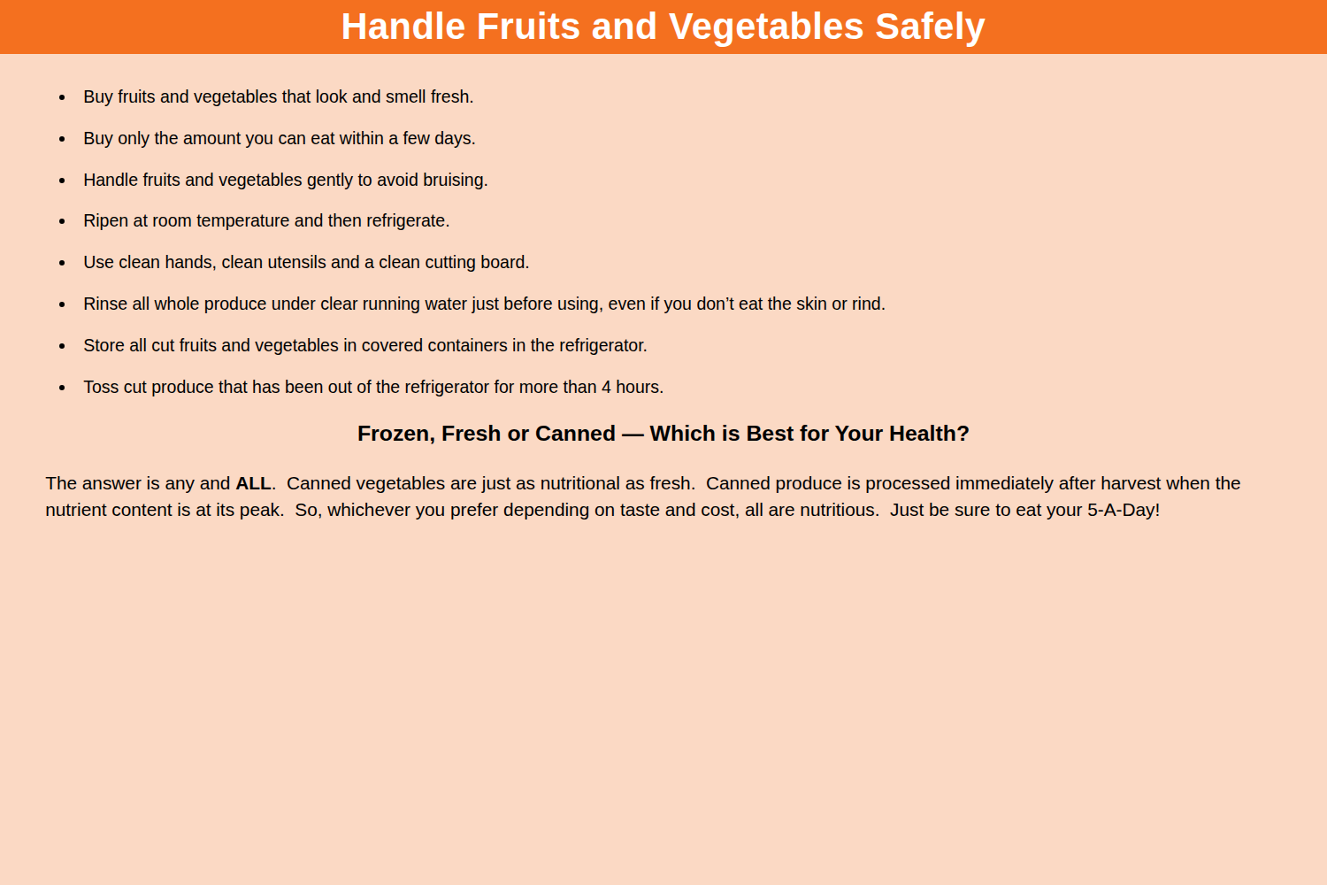Handle Fruits and Vegetables Safely
Buy fruits and vegetables that look and smell fresh.
Buy only the amount you can eat within a few days.
Handle fruits and vegetables gently to avoid bruising.
Ripen at room temperature and then refrigerate.
Use clean hands, clean utensils and a clean cutting board.
Rinse all whole produce under clear running water just before using, even if you don’t eat the skin or rind.
Store all cut fruits and vegetables in covered containers in the refrigerator.
Toss cut produce that has been out of the refrigerator for more than 4 hours.
Frozen, Fresh or Canned — Which is Best for Your Health?
The answer is any and ALL. Canned vegetables are just as nutritional as fresh. Canned produce is processed immediately after harvest when the nutrient content is at its peak. So, whichever you prefer depending on taste and cost, all are nutritious. Just be sure to eat your 5-A-Day!